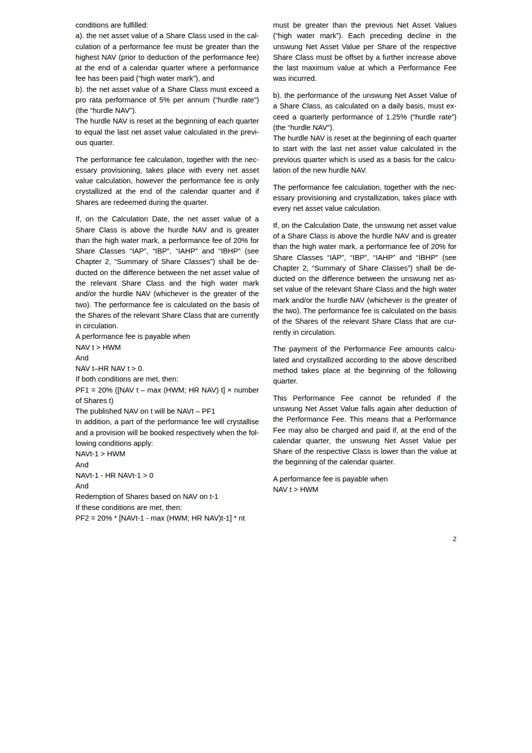conditions are fulfilled:
a). the net asset value of a Share Class used in the calculation of a performance fee must be greater than the highest NAV (prior to deduction of the performance fee) at the end of a calendar quarter where a performance fee has been paid (“high water mark”), and
b). the net asset value of a Share Class must exceed a pro rata performance of 5% per annum (“hurdle rate”) (the “hurdle NAV”).
The hurdle NAV is reset at the beginning of each quarter to equal the last net asset value calculated in the previous quarter.
The performance fee calculation, together with the necessary provisioning, takes place with every net asset value calculation, however the performance fee is only crystallized at the end of the calendar quarter and if Shares are redeemed during the quarter.
If, on the Calculation Date, the net asset value of a Share Class is above the hurdle NAV and is greater than the high water mark, a performance fee of 20% for Share Classes “IAP”, “IBP”, “IAHP” and “IBHP” (see Chapter 2, “Summary of Share Classes”) shall be deducted on the difference between the net asset value of the relevant Share Class and the high water mark and/or the hurdle NAV (whichever is the greater of the two). The performance fee is calculated on the basis of the Shares of the relevant Share Class that are currently in circulation.
A performance fee is payable when
NAV t > HWM
And
NAV t–HR NAV t > 0.
If both conditions are met, then:
PF1 = 20% ([NAV t – max (HWM; HR NAV) t] × number of Shares t)
The published NAV on t will be NAVt – PF1
In addition, a part of the performance fee will crystallise and a provision will be booked respectively when the following conditions apply:
NAVt-1 > HWM
And
NAVt-1 - HR NAVt-1 > 0
And
Redemption of Shares based on NAV on t-1
If these conditions are met, then:
PF2 = 20% * [NAVt-1 - max (HWM; HR NAV)t-1] * nt
must be greater than the previous Net Asset Values (“high water mark”). Each preceding decline in the unswung Net Asset Value per Share of the respective Share Class must be offset by a further increase above the last maximum value at which a Performance Fee was incurred.
b). the performance of the unswung Net Asset Value of a Share Class, as calculated on a daily basis, must exceed a quarterly performance of 1.25% (“hurdle rate”) (the “hurdle NAV”).
The hurdle NAV is reset at the beginning of each quarter to start with the last net asset value calculated in the previous quarter which is used as a basis for the calculation of the new hurdle NAV.
The performance fee calculation, together with the necessary provisioning and crystallization, takes place with every net asset value calculation.
If, on the Calculation Date, the unswung net asset value of a Share Class is above the hurdle NAV and is greater than the high water mark, a performance fee of 20% for Share Classes “IAP”, “IBP”, “IAHP” and “IBHP” (see Chapter 2, “Summary of Share Classes”) shall be deducted on the difference between the unswung net asset value of the relevant Share Class and the high water mark and/or the hurdle NAV (whichever is the greater of the two). The performance fee is calculated on the basis of the Shares of the relevant Share Class that are currently in circulation.
The payment of the Performance Fee amounts calculated and crystallized according to the above described method takes place at the beginning of the following quarter.
This Performance Fee cannot be refunded if the unswung Net Asset Value falls again after deduction of the Performance Fee. This means that a Performance Fee may also be charged and paid if, at the end of the calendar quarter, the unswung Net Asset Value per Share of the respective Class is lower than the value at the beginning of the calendar quarter.
A performance fee is payable when
NAV t > HWM
2